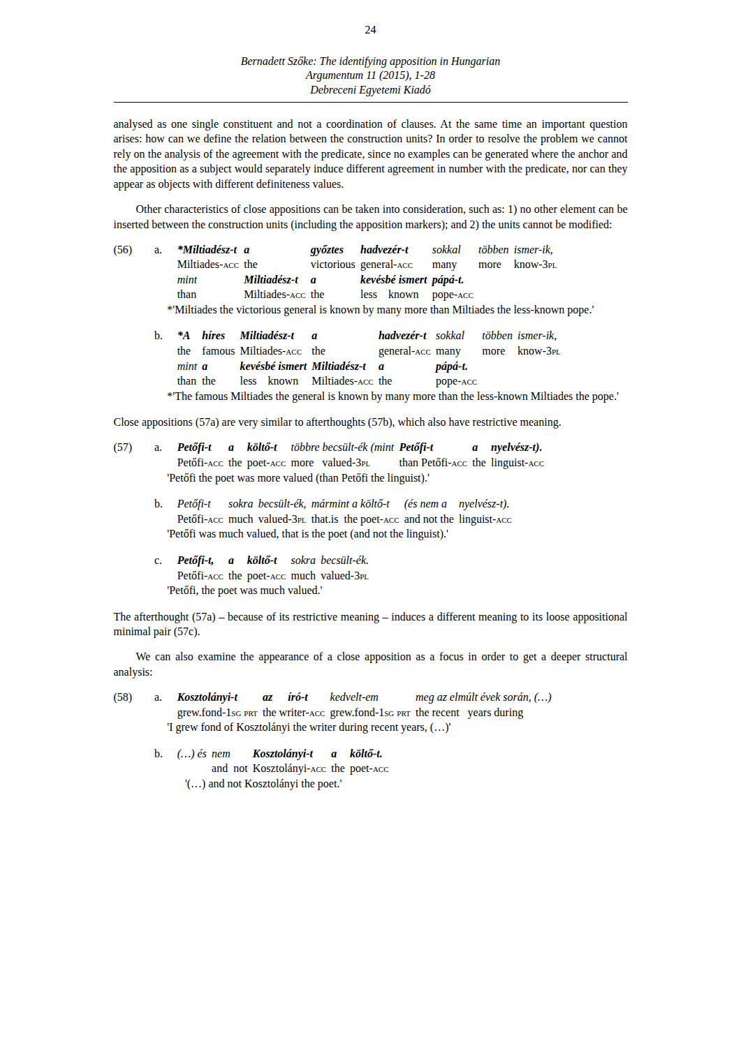24
Bernadett Szőke: The identifying apposition in Hungarian
Argumentum 11 (2015), 1-28
Debreceni Egyetemi Kiadó
analysed as one single constituent and not a coordination of clauses. At the same time an important question arises: how can we define the relation between the construction units? In order to resolve the problem we cannot rely on the analysis of the agreement with the predicate, since no examples can be generated where the anchor and the apposition as a subject would separately induce different agreement in number with the predicate, nor can they appear as objects with different definiteness values.
Other characteristics of close appositions can be taken into consideration, such as: 1) no other element can be inserted between the construction units (including the apposition markers); and 2) the units cannot be modified:
| (56) | a. | *Miltiadész-t | a | győztes | hadvezér-t | sokkal | többen | ismer-ik, |
| | | Miltiades- acc | the | victorious | general- acc | many | more | know-3 pl |
| | | mint | Miltiadész-t | a | kevésbé ismert | pápá-t. | | |
| | | than | Miltiades- acc | the | less known | pope- acc | | |
*'Miltiades the victorious general is known by many more than Miltiades the less-known pope.'
| | b. | *A | híres | Miltiadész-t | a | hadvezér-t | sokkal | többen | ismer-ik, |
| | | the | famous | Miltiades- acc | the | general- acc | many | more | know-3 pl |
| | | mint | a | kevésbé ismert | Miltiadész-t | a | pápá-t. | | |
| | | than | the | less known | Miltiades- acc | the | pope- acc | | |
*'The famous Miltiades the general is known by many more than the less-known Miltiades the pope.'
Close appositions (57a) are very similar to afterthoughts (57b), which also have restrictive meaning.
| (57) | a. | Petőfi-t | a | költő-t | többre becsült-ék (mint | Petőfi-t | a | nyelvész-t). |
| | | Petőfi- acc | the | poet- acc | more valued-3 pl | than Petőfi- acc | the | linguist- acc |
'Petőfi the poet was more valued (than Petőfi the linguist).'
| | b. | Petőfi-t | sokra | becsült-ék, | mármint a költő-t | (és nem a | nyelvész-t). |
| | | Petőfi- acc | much | valued-3 pl | that.is the poet- acc | and not the | linguist- acc |
'Petőfi was much valued, that is the poet (and not the linguist).'
| | c. | Petőfi-t, | a | költő-t | sokra | becsült-ék. |
| | | Petőfi- acc | the | poet- acc | much | valued-3 pl |
'Petőfi, the poet was much valued.'
The afterthought (57a) – because of its restrictive meaning – induces a different meaning to its loose appositional minimal pair (57c).
We can also examine the appearance of a close apposition as a focus in order to get a deeper structural analysis:
| (58) | a. | Kosztolányi-t | az | író-t | kedvelt-em | meg az elmúlt évek során, (…) |
| | | grew.fond-1 sg prt | the writer- acc | grew.fond-1 sg prt | the recent years during |
'I grew fond of Kosztolányi the writer during recent years, (…)'
| | b. | (…) és | nem | Kosztolányi-t | a | költő-t. |
| | | | and not | Kosztolányi- acc | the | poet- acc |
'(…) and not Kosztolányi the poet.'